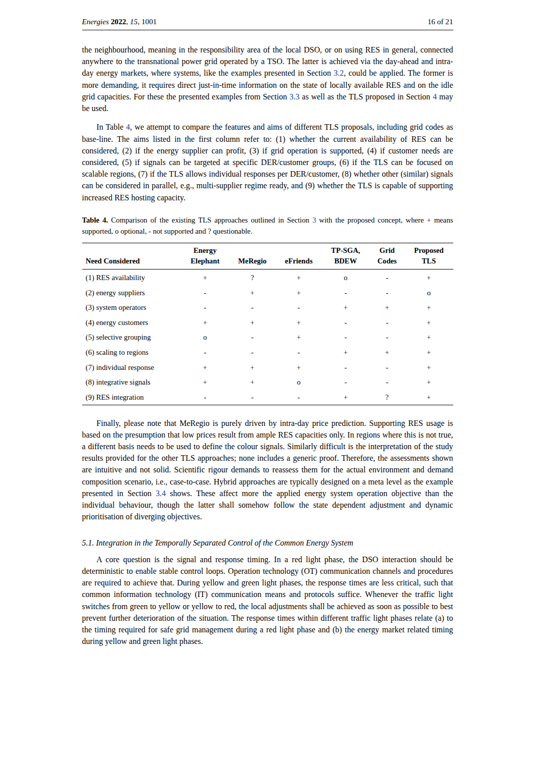Energies 2022, 15, 1001
16 of 21
the neighbourhood, meaning in the responsibility area of the local DSO, or on using RES in general, connected anywhere to the transnational power grid operated by a TSO. The latter is achieved via the day-ahead and intra-day energy markets, where systems, like the examples presented in Section 3.2, could be applied. The former is more demanding, it requires direct just-in-time information on the state of locally available RES and on the idle grid capacities. For these the presented examples from Section 3.3 as well as the TLS proposed in Section 4 may be used.
In Table 4, we attempt to compare the features and aims of different TLS proposals, including grid codes as base-line. The aims listed in the first column refer to: (1) whether the current availability of RES can be considered, (2) if the energy supplier can profit, (3) if grid operation is supported, (4) if customer needs are considered, (5) if signals can be targeted at specific DER/customer groups, (6) if the TLS can be focused on scalable regions, (7) if the TLS allows individual responses per DER/customer, (8) whether other (similar) signals can be considered in parallel, e.g., multi-supplier regime ready, and (9) whether the TLS is capable of supporting increased RES hosting capacity.
Table 4. Comparison of the existing TLS approaches outlined in Section 3 with the proposed concept, where + means supported, o optional, - not supported and ? questionable.
| Need Considered | Energy Elephant | MeRegio | eFriends | TP-SGA, BDEW | Grid Codes | Proposed TLS |
| --- | --- | --- | --- | --- | --- | --- |
| (1) RES availability | + | ? | + | o | - | + |
| (2) energy suppliers | - | + | + | - | - | o |
| (3) system operators | - | - | - | + | + | + |
| (4) energy customers | + | + | + | - | - | + |
| (5) selective grouping | o | - | + | - | - | + |
| (6) scaling to regions | - | - | - | + | + | + |
| (7) individual response | + | + | + | - | - | + |
| (8) integrative signals | + | + | o | - | - | + |
| (9) RES integration | - | - | - | + | ? | + |
Finally, please note that MeRegio is purely driven by intra-day price prediction. Supporting RES usage is based on the presumption that low prices result from ample RES capacities only. In regions where this is not true, a different basis needs to be used to define the colour signals. Similarly difficult is the interpretation of the study results provided for the other TLS approaches; none includes a generic proof. Therefore, the assessments shown are intuitive and not solid. Scientific rigour demands to reassess them for the actual environment and demand composition scenario, i.e., case-to-case. Hybrid approaches are typically designed on a meta level as the example presented in Section 3.4 shows. These affect more the applied energy system operation objective than the individual behaviour, though the latter shall somehow follow the state dependent adjustment and dynamic prioritisation of diverging objectives.
5.1. Integration in the Temporally Separated Control of the Common Energy System
A core question is the signal and response timing. In a red light phase, the DSO interaction should be deterministic to enable stable control loops. Operation technology (OT) communication channels and procedures are required to achieve that. During yellow and green light phases, the response times are less critical, such that common information technology (IT) communication means and protocols suffice. Whenever the traffic light switches from green to yellow or yellow to red, the local adjustments shall be achieved as soon as possible to best prevent further deterioration of the situation. The response times within different traffic light phases relate (a) to the timing required for safe grid management during a red light phase and (b) the energy market related timing during yellow and green light phases.